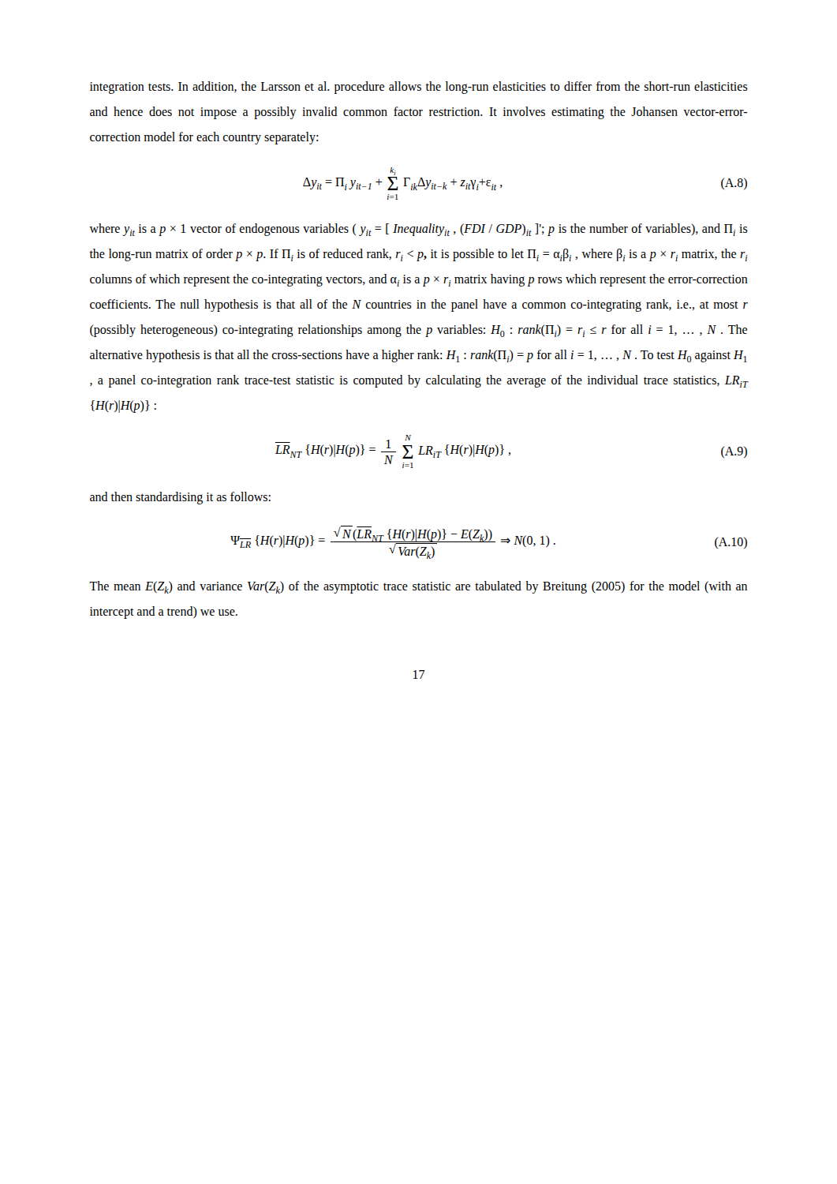integration tests. In addition, the Larsson et al. procedure allows the long-run elasticities to differ from the short-run elasticities and hence does not impose a possibly invalid common factor restriction. It involves estimating the Johansen vector-error-correction model for each country separately:
Δyit = Πi yit−1 + ki Σi=1 ΓikΔyit−k + zitγi+εit ,
(A.8)
where yit is a p × 1 vector of endogenous variables ( yit = [ Inequalityit , (FDI / GDP)it ]'; p is the number of variables), and Πi is the long-run matrix of order p × p. If Πi is of reduced rank, ri < p, it is possible to let Πi = αiβi , where βi is a p × ri matrix, the ri columns of which represent the co-integrating vectors, and αi is a p × ri matrix having p rows which represent the error-correction coefficients. The null hypothesis is that all of the N countries in the panel have a common co-integrating rank, i.e., at most r (possibly heterogeneous) co-integrating relationships among the p variables: H0 : rank(Πi) = ri ≤ r for all i = 1, … , N . The alternative hypothesis is that all the cross-sections have a higher rank: H1 : rank(Πi) = p for all i = 1, … , N . To test H0 against H1 , a panel co-integration rank trace-test statistic is computed by calculating the average of the individual trace statistics, LRiT {H(r)|H(p)} :
LRNT {H(r)|H(p)} = 1 N NΣi=1 LRiT {H(r)|H(p)} ,
(A.9)
and then standardising it as follows:
ΨLR {H(r)|H(p)} = N(LRNT {H(r)|H(p)} − E(Zk)) Var(Zk) ⇒ N(0, 1) .
(A.10)
The mean E(Zk) and variance Var(Zk) of the asymptotic trace statistic are tabulated by Breitung (2005) for the model (with an intercept and a trend) we use.
17